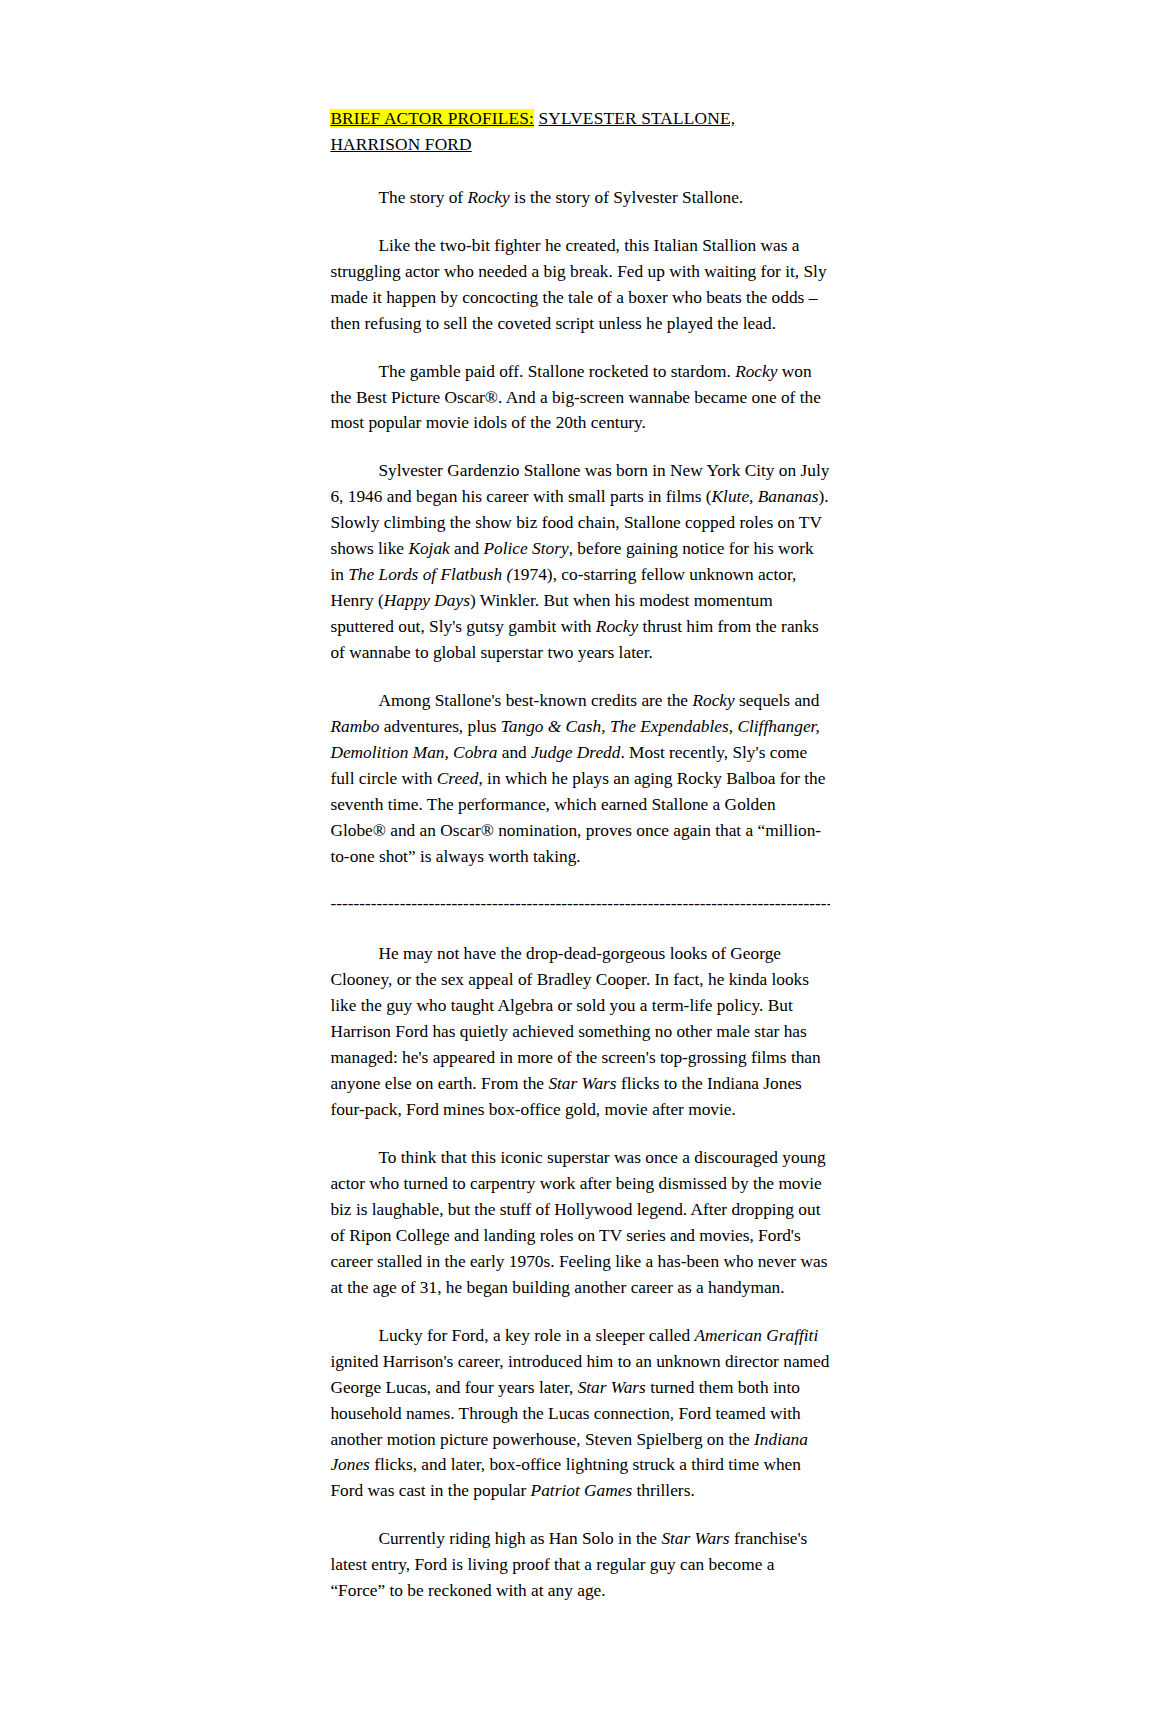BRIEF ACTOR PROFILES: SYLVESTER STALLONE, HARRISON FORD
The story of Rocky is the story of Sylvester Stallone.
Like the two-bit fighter he created, this Italian Stallion was a struggling actor who needed a big break. Fed up with waiting for it, Sly made it happen by concocting the tale of a boxer who beats the odds – then refusing to sell the coveted script unless he played the lead.
The gamble paid off. Stallone rocketed to stardom. Rocky won the Best Picture Oscar®. And a big-screen wannabe became one of the most popular movie idols of the 20th century.
Sylvester Gardenzio Stallone was born in New York City on July 6, 1946 and began his career with small parts in films (Klute, Bananas). Slowly climbing the show biz food chain, Stallone copped roles on TV shows like Kojak and Police Story, before gaining notice for his work in The Lords of Flatbush (1974), co-starring fellow unknown actor, Henry (Happy Days) Winkler. But when his modest momentum sputtered out, Sly's gutsy gambit with Rocky thrust him from the ranks of wannabe to global superstar two years later.
Among Stallone's best-known credits are the Rocky sequels and Rambo adventures, plus Tango & Cash, The Expendables, Cliffhanger, Demolition Man, Cobra and Judge Dredd. Most recently, Sly's come full circle with Creed, in which he plays an aging Rocky Balboa for the seventh time. The performance, which earned Stallone a Golden Globe® and an Oscar® nomination, proves once again that a “million-to-one shot” is always worth taking.
-----------------------------------------------------------------------------------------------------------------
He may not have the drop-dead-gorgeous looks of George Clooney, or the sex appeal of Bradley Cooper. In fact, he kinda looks like the guy who taught Algebra or sold you a term-life policy. But Harrison Ford has quietly achieved something no other male star has managed: he's appeared in more of the screen's top-grossing films than anyone else on earth. From the Star Wars flicks to the Indiana Jones four-pack, Ford mines box-office gold, movie after movie.
To think that this iconic superstar was once a discouraged young actor who turned to carpentry work after being dismissed by the movie biz is laughable, but the stuff of Hollywood legend. After dropping out of Ripon College and landing roles on TV series and movies, Ford's career stalled in the early 1970s. Feeling like a has-been who never was at the age of 31, he began building another career as a handyman.
Lucky for Ford, a key role in a sleeper called American Graffiti ignited Harrison's career, introduced him to an unknown director named George Lucas, and four years later, Star Wars turned them both into household names. Through the Lucas connection, Ford teamed with another motion picture powerhouse, Steven Spielberg on the Indiana Jones flicks, and later, box-office lightning struck a third time when Ford was cast in the popular Patriot Games thrillers.
Currently riding high as Han Solo in the Star Wars franchise's latest entry, Ford is living proof that a regular guy can become a “Force” to be reckoned with at any age.